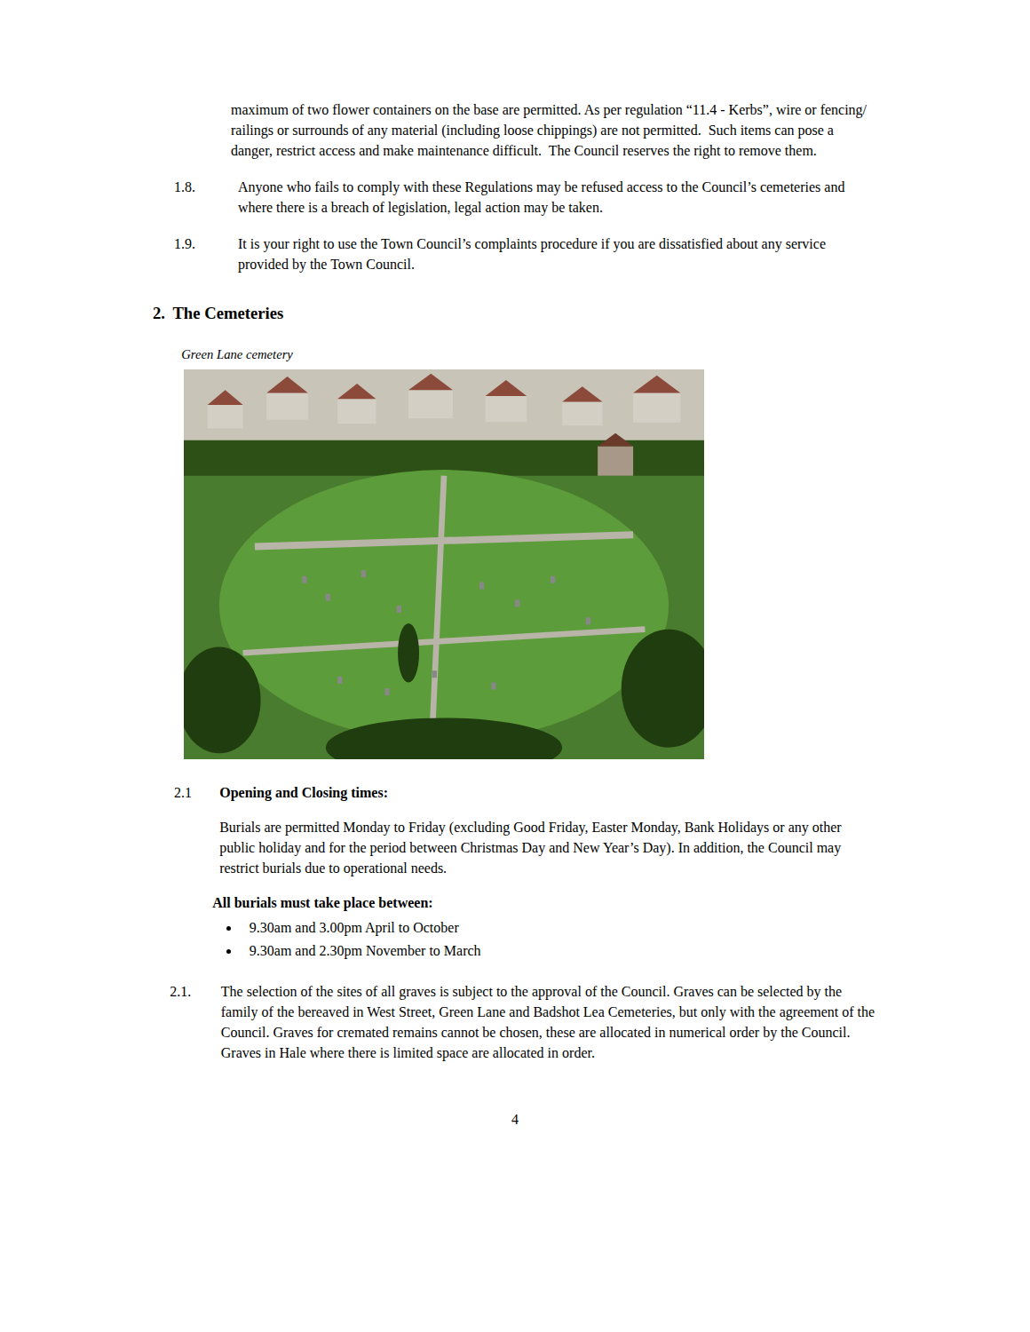maximum of two flower containers on the base are permitted. As per regulation “11.4 - Kerbs”, wire or fencing/ railings or surrounds of any material (including loose chippings) are not permitted. Such items can pose a danger, restrict access and make maintenance difficult. The Council reserves the right to remove them.
1.8.
Anyone who fails to comply with these Regulations may be refused access to the Council’s cemeteries and where there is a breach of legislation, legal action may be taken.
1.9.
It is your right to use the Town Council’s complaints procedure if you are dissatisfied about any service provided by the Town Council.
2. The Cemeteries
Green Lane cemetery
2.1
Opening and Closing times:
Burials are permitted Monday to Friday (excluding Good Friday, Easter Monday, Bank Holidays or any other public holiday and for the period between Christmas Day and New Year’s Day). In addition, the Council may restrict burials due to operational needs.
All burials must take place between:
9.30am and 3.00pm April to October
9.30am and 2.30pm November to March
2.1.
The selection of the sites of all graves is subject to the approval of the Council. Graves can be selected by the family of the bereaved in West Street, Green Lane and Badshot Lea Cemeteries, but only with the agreement of the Council. Graves for cremated remains cannot be chosen, these are allocated in numerical order by the Council. Graves in Hale where there is limited space are allocated in order.
4